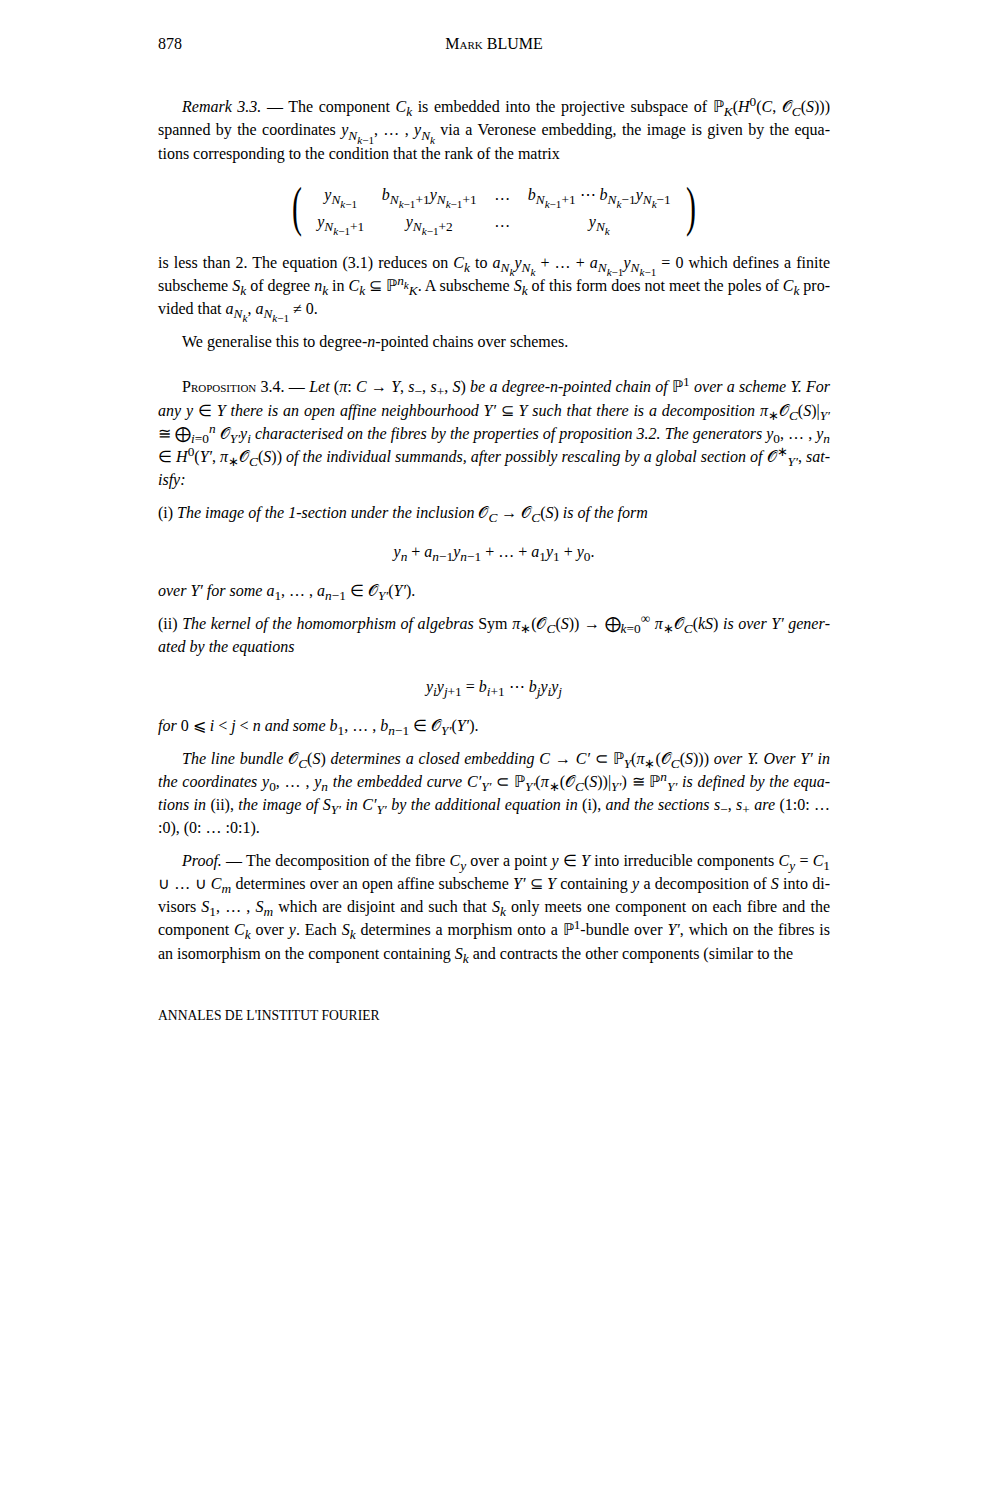878 Mark BLUME 878
Remark 3.3. — The component Ck is embedded into the projective subspace of ℙK(H0(C, 𝒪C(S))) spanned by the coordinates yNk−1, … , yNk via a Veronese embedding, the image is given by the equations corresponding to the condition that the rank of the matrix
(
| y N k −1 | b N k −1 +1 y N k −1 +1 | … | b N k −1 +1 ⋯ b N k −1 y N k −1 |
| y N k −1 +1 | y N k −1 +2 | … | y N k |
)
is less than 2. The equation (3.1) reduces on Ck to aNkyNk + … + aNk−1yNk−1 = 0 which defines a finite subscheme Sk of degree nk in Ck ⊆ ℙnkK. A subscheme Sk of this form does not meet the poles of Ck provided that aNk, aNk−1 ≠ 0.
We generalise this to degree-n-pointed chains over schemes.
Proposition 3.4. — Let (π: C → Y, s−, s+, S) be a degree-n-pointed chain of ℙ1 over a scheme Y. For any y ∈ Y there is an open affine neighbourhood Y′ ⊆ Y such that there is a decomposition π∗𝒪C(S)|Y′ ≅ ⨁i=0n 𝒪Y′yi characterised on the fibres by the properties of proposition 3.2. The generators y0, … , yn ∈ H0(Y′, π∗𝒪C(S)) of the individual summands, after possibly rescaling by a global section of 𝒪∗Y′, satisfy:
(i) The image of the 1-section under the inclusion 𝒪C → 𝒪C(S) is of the form
yn + an−1yn−1 + … + a1y1 + y0.
over Y′ for some a1, … , an−1 ∈ 𝒪Y′(Y′).
(ii) The kernel of the homomorphism of algebras Sym π∗(𝒪C(S)) → ⨁k=0∞ π∗𝒪C(kS) is over Y′ generated by the equations
yiyj+1 = bi+1 ⋯ bjyiyj
for 0 ⩽ i < j < n and some b1, … , bn−1 ∈ 𝒪Y′(Y′).
The line bundle 𝒪C(S) determines a closed embedding C → C′ ⊂ ℙY(π∗(𝒪C(S))) over Y. Over Y′ in the coordinates y0, … , yn the embedded curve C′Y′ ⊂ ℙY′(π∗(𝒪C(S))|Y′) ≅ ℙnY′ is defined by the equations in (ii), the image of SY′ in C′Y′ by the additional equation in (i), and the sections s−, s+ are (1:0: … :0), (0: … :0:1).
Proof. — The decomposition of the fibre Cy over a point y ∈ Y into irreducible components Cy = C1 ∪ … ∪ Cm determines over an open affine subscheme Y′ ⊆ Y containing y a decomposition of S into divisors S1, … , Sm which are disjoint and such that Sk only meets one component on each fibre and the component Ck over y. Each Sk determines a morphism onto a ℙ1-bundle over Y′, which on the fibres is an isomorphism on the component containing Sk and contracts the other components (similar to the
ANNALES DE L'INSTITUT FOURIER